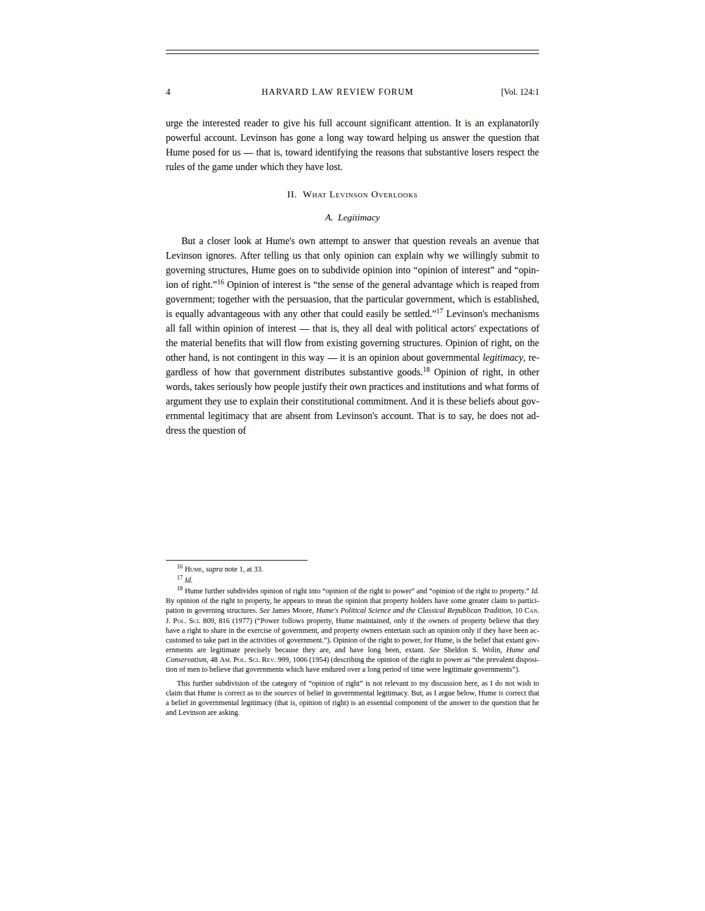4 Harvard Law Review Forum [Vol. 124:1
urge the interested reader to give his full account significant attention. It is an explanatorily powerful account. Levinson has gone a long way toward helping us answer the question that Hume posed for us — that is, toward identifying the reasons that substantive losers respect the rules of the game under which they have lost.
II. What Levinson Overlooks
A. Legitimacy
But a closer look at Hume's own attempt to answer that question reveals an avenue that Levinson ignores. After telling us that only opinion can explain why we willingly submit to governing structures, Hume goes on to subdivide opinion into “opinion of interest” and “opinion of right.”16 Opinion of interest is “the sense of the general advantage which is reaped from government; together with the persuasion, that the particular government, which is established, is equally advantageous with any other that could easily be settled.”17 Levinson's mechanisms all fall within opinion of interest — that is, they all deal with political actors' expectations of the material benefits that will flow from existing governing structures. Opinion of right, on the other hand, is not contingent in this way — it is an opinion about governmental legitimacy, regardless of how that government distributes substantive goods.18 Opinion of right, in other words, takes seriously how people justify their own practices and institutions and what forms of argument they use to explain their constitutional commitment. And it is these beliefs about governmental legitimacy that are absent from Levinson's account. That is to say, he does not address the question of
16 Hume, supra note 1, at 33.
17 Id.
18 Hume further subdivides opinion of right into “opinion of the right to power” and “opinion of the right to property.” Id. By opinion of the right to property, he appears to mean the opinion that property holders have some greater claim to participation in governing structures. See James Moore, Hume's Political Science and the Classical Republican Tradition, 10 Can. J. Pol. Sci. 809, 816 (1977) (“Power follows property, Hume maintained, only if the owners of property believe that they have a right to share in the exercise of government, and property owners entertain such an opinion only if they have been accustomed to take part in the activities of government.”). Opinion of the right to power, for Hume, is the belief that extant governments are legitimate precisely because they are, and have long been, extant. See Sheldon S. Wolin, Hume and Conservatism, 48 Am. Pol. Sci. Rev. 999, 1006 (1954) (describing the opinion of the right to power as “the prevalent disposition of men to believe that governments which have endured over a long period of time were legitimate governments”).
This further subdivision of the category of “opinion of right” is not relevant to my discussion here, as I do not wish to claim that Hume is correct as to the sources of belief in governmental legitimacy. But, as I argue below, Hume is correct that a belief in governmental legitimacy (that is, opinion of right) is an essential component of the answer to the question that he and Levinson are asking.